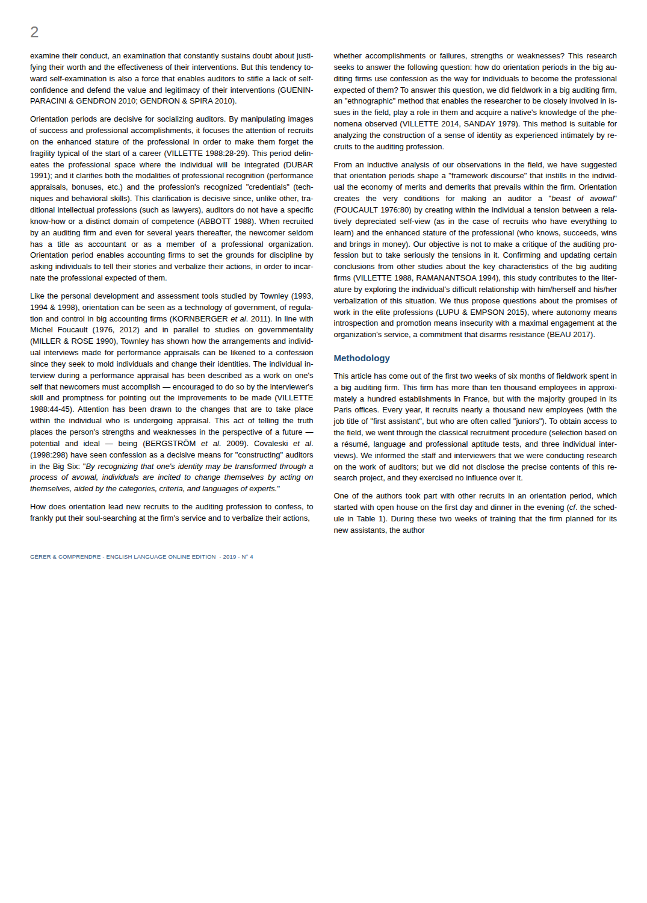2
examine their conduct, an examination that constantly sustains doubt about justifying their worth and the effectiveness of their interventions. But this tendency toward self-examination is also a force that enables auditors to stifle a lack of self-confidence and defend the value and legitimacy of their interventions (GUENIN-PARACINI & GENDRON 2010; GENDRON & SPIRA 2010).
Orientation periods are decisive for socializing auditors. By manipulating images of success and professional accomplishments, it focuses the attention of recruits on the enhanced stature of the professional in order to make them forget the fragility typical of the start of a career (VILLETTE 1988:28-29). This period delineates the professional space where the individual will be integrated (DUBAR 1991); and it clarifies both the modalities of professional recognition (performance appraisals, bonuses, etc.) and the profession's recognized "credentials" (techniques and behavioral skills). This clarification is decisive since, unlike other, traditional intellectual professions (such as lawyers), auditors do not have a specific know-how or a distinct domain of competence (ABBOTT 1988). When recruited by an auditing firm and even for several years thereafter, the newcomer seldom has a title as accountant or as a member of a professional organization. Orientation period enables accounting firms to set the grounds for discipline by asking individuals to tell their stories and verbalize their actions, in order to incarnate the professional expected of them.
Like the personal development and assessment tools studied by Townley (1993, 1994 & 1998), orientation can be seen as a technology of government, of regulation and control in big accounting firms (KORNBERGER et al. 2011). In line with Michel Foucault (1976, 2012) and in parallel to studies on governmentality (MILLER & ROSE 1990), Townley has shown how the arrangements and individual interviews made for performance appraisals can be likened to a confession since they seek to mold individuals and change their identities. The individual interview during a performance appraisal has been described as a work on one's self that newcomers must accomplish — encouraged to do so by the interviewer's skill and promptness for pointing out the improvements to be made (VILLETTE 1988:44-45). Attention has been drawn to the changes that are to take place within the individual who is undergoing appraisal. This act of telling the truth places the person's strengths and weaknesses in the perspective of a future — potential and ideal — being (BERGSTRÖM et al. 2009). Covaleski et al. (1998:298) have seen confession as a decisive means for "constructing" auditors in the Big Six: "By recognizing that one's identity may be transformed through a process of avowal, individuals are incited to change themselves by acting on themselves, aided by the categories, criteria, and languages of experts."
How does orientation lead new recruits to the auditing profession to confess, to frankly put their soul-searching at the firm's service and to verbalize their actions,
whether accomplishments or failures, strengths or weaknesses? This research seeks to answer the following question: how do orientation periods in the big auditing firms use confession as the way for individuals to become the professional expected of them? To answer this question, we did fieldwork in a big auditing firm, an "ethnographic" method that enables the researcher to be closely involved in issues in the field, play a role in them and acquire a native's knowledge of the phenomena observed (VILLETTE 2014, SANDAY 1979). This method is suitable for analyzing the construction of a sense of identity as experienced intimately by recruits to the auditing profession.
From an inductive analysis of our observations in the field, we have suggested that orientation periods shape a "framework discourse" that instills in the individual the economy of merits and demerits that prevails within the firm. Orientation creates the very conditions for making an auditor a "beast of avowal" (FOUCAULT 1976:80) by creating within the individual a tension between a relatively depreciated self-view (as in the case of recruits who have everything to learn) and the enhanced stature of the professional (who knows, succeeds, wins and brings in money). Our objective is not to make a critique of the auditing profession but to take seriously the tensions in it. Confirming and updating certain conclusions from other studies about the key characteristics of the big auditing firms (VILLETTE 1988, RAMANANTSOA 1994), this study contributes to the literature by exploring the individual's difficult relationship with him/herself and his/her verbalization of this situation. We thus propose questions about the promises of work in the elite professions (LUPU & EMPSON 2015), where autonomy means introspection and promotion means insecurity with a maximal engagement at the organization's service, a commitment that disarms resistance (BEAU 2017).
Methodology
This article has come out of the first two weeks of six months of fieldwork spent in a big auditing firm. This firm has more than ten thousand employees in approximately a hundred establishments in France, but with the majority grouped in its Paris offices. Every year, it recruits nearly a thousand new employees (with the job title of "first assistant", but who are often called "juniors"). To obtain access to the field, we went through the classical recruitment procedure (selection based on a résumé, language and professional aptitude tests, and three individual interviews). We informed the staff and interviewers that we were conducting research on the work of auditors; but we did not disclose the precise contents of this research project, and they exercised no influence over it.
One of the authors took part with other recruits in an orientation period, which started with open house on the first day and dinner in the evening (cf. the schedule in Table 1). During these two weeks of training that the firm planned for its new assistants, the author
GÉRER & COMPRENDRE - ENGLISH LANGUAGE ONLINE EDITION - 2019 - N° 4